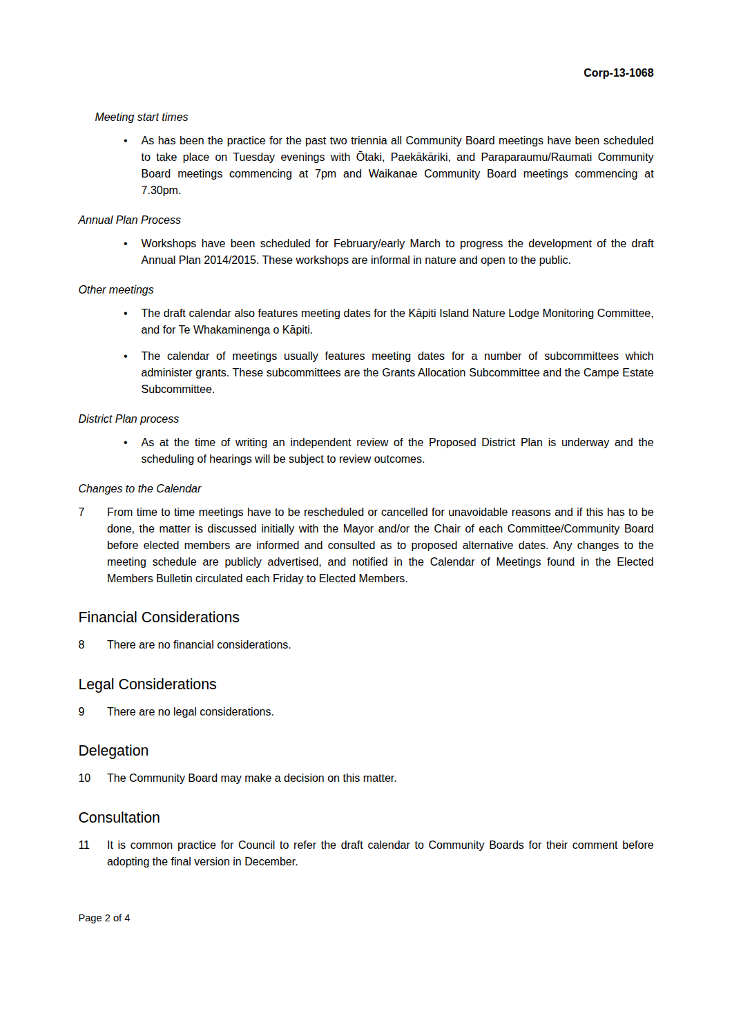Corp-13-1068
Meeting start times
As has been the practice for the past two triennia all Community Board meetings have been scheduled to take place on Tuesday evenings with Ōtaki, Paekākāriki, and Paraparaumu/Raumati Community Board meetings commencing at 7pm and Waikanae Community Board meetings commencing at 7.30pm.
Annual Plan Process
Workshops have been scheduled for February/early March to progress the development of the draft Annual Plan 2014/2015. These workshops are informal in nature and open to the public.
Other meetings
The draft calendar also features meeting dates for the Kāpiti Island Nature Lodge Monitoring Committee, and for Te Whakaminenga o Kāpiti.
The calendar of meetings usually features meeting dates for a number of subcommittees which administer grants. These subcommittees are the Grants Allocation Subcommittee and the Campe Estate Subcommittee.
District Plan process
As at the time of writing an independent review of the Proposed District Plan is underway and the scheduling of hearings will be subject to review outcomes.
Changes to the Calendar
7
From time to time meetings have to be rescheduled or cancelled for unavoidable reasons and if this has to be done, the matter is discussed initially with the Mayor and/or the Chair of each Committee/Community Board before elected members are informed and consulted as to proposed alternative dates. Any changes to the meeting schedule are publicly advertised, and notified in the Calendar of Meetings found in the Elected Members Bulletin circulated each Friday to Elected Members.
Financial Considerations
8
There are no financial considerations.
Legal Considerations
9
There are no legal considerations.
Delegation
10
The Community Board may make a decision on this matter.
Consultation
11
It is common practice for Council to refer the draft calendar to Community Boards for their comment before adopting the final version in December.
Page 2 of 4